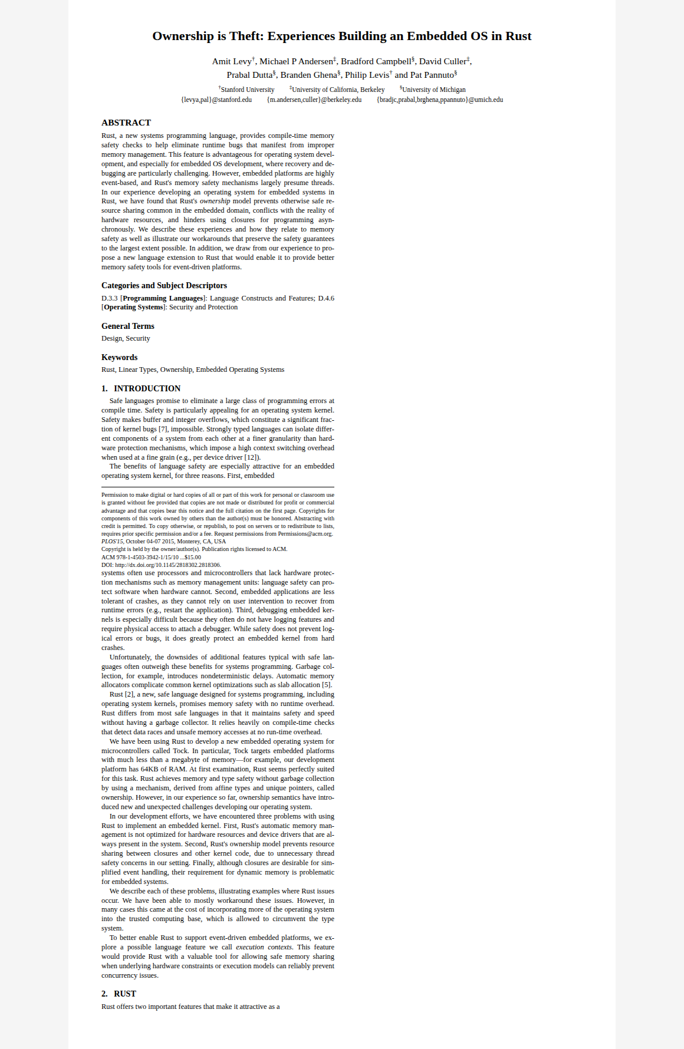Ownership is Theft: Experiences Building an Embedded OS in Rust
Amit Levy†, Michael P Andersen‡, Bradford Campbell§, David Culler‡,
Prabal Dutta§, Branden Ghena§, Philip Levis† and Pat Pannuto§
†Stanford University ‡University of California, Berkeley §University of Michigan
{levya,pal}@stanford.edu {m.andersen,culler}@berkeley.edu {bradjc,prabal,brghena,ppannuto}@umich.edu
ABSTRACT
Rust, a new systems programming language, provides compile-time memory safety checks to help eliminate runtime bugs that manifest from improper memory management. This feature is advantageous for operating system development, and especially for embedded OS development, where recovery and debugging are particularly challenging. However, embedded platforms are highly event-based, and Rust's memory safety mechanisms largely presume threads. In our experience developing an operating system for embedded systems in Rust, we have found that Rust's ownership model prevents otherwise safe resource sharing common in the embedded domain, conflicts with the reality of hardware resources, and hinders using closures for programming asynchronously. We describe these experiences and how they relate to memory safety as well as illustrate our workarounds that preserve the safety guarantees to the largest extent possible. In addition, we draw from our experience to propose a new language extension to Rust that would enable it to provide better memory safety tools for event-driven platforms.
Categories and Subject Descriptors
D.3.3 [Programming Languages]: Language Constructs and Features; D.4.6 [Operating Systems]: Security and Protection
General Terms
Design, Security
Keywords
Rust, Linear Types, Ownership, Embedded Operating Systems
1. INTRODUCTION
Safe languages promise to eliminate a large class of programming errors at compile time. Safety is particularly appealing for an operating system kernel. Safety makes buffer and integer overflows, which constitute a significant fraction of kernel bugs [7], impossible. Strongly typed languages can isolate different components of a system from each other at a finer granularity than hardware protection mechanisms, which impose a high context switching overhead when used at a fine grain (e.g., per device driver [12]).
The benefits of language safety are especially attractive for an embedded operating system kernel, for three reasons. First, embedded
Permission to make digital or hard copies of all or part of this work for personal or classroom use is granted without fee provided that copies are not made or distributed for profit or commercial advantage and that copies bear this notice and the full citation on the first page. Copyrights for components of this work owned by others than the author(s) must be honored. Abstracting with credit is permitted. To copy otherwise, or republish, to post on servers or to redistribute to lists, requires prior specific permission and/or a fee. Request permissions from Permissions@acm.org.
PLOS'15, October 04-07 2015, Monterey, CA, USA
Copyright is held by the owner/author(s). Publication rights licensed to ACM.
ACM 978-1-4503-3942-1/15/10 ...$15.00
DOI: http://dx.doi.org/10.1145/2818302.2818306.
systems often use processors and microcontrollers that lack hardware protection mechanisms such as memory management units: language safety can protect software when hardware cannot. Second, embedded applications are less tolerant of crashes, as they cannot rely on user intervention to recover from runtime errors (e.g., restart the application). Third, debugging embedded kernels is especially difficult because they often do not have logging features and require physical access to attach a debugger. While safety does not prevent logical errors or bugs, it does greatly protect an embedded kernel from hard crashes.
Unfortunately, the downsides of additional features typical with safe languages often outweigh these benefits for systems programming. Garbage collection, for example, introduces nondeterministic delays. Automatic memory allocators complicate common kernel optimizations such as slab allocation [5].
Rust [2], a new, safe language designed for systems programming, including operating system kernels, promises memory safety with no runtime overhead. Rust differs from most safe languages in that it maintains safety and speed without having a garbage collector. It relies heavily on compile-time checks that detect data races and unsafe memory accesses at no run-time overhead.
We have been using Rust to develop a new embedded operating system for microcontrollers called Tock. In particular, Tock targets embedded platforms with much less than a megabyte of memory—for example, our development platform has 64KB of RAM. At first examination, Rust seems perfectly suited for this task. Rust achieves memory and type safety without garbage collection by using a mechanism, derived from affine types and unique pointers, called ownership. However, in our experience so far, ownership semantics have introduced new and unexpected challenges developing our operating system.
In our development efforts, we have encountered three problems with using Rust to implement an embedded kernel. First, Rust's automatic memory management is not optimized for hardware resources and device drivers that are always present in the system. Second, Rust's ownership model prevents resource sharing between closures and other kernel code, due to unnecessary thread safety concerns in our setting. Finally, although closures are desirable for simplified event handling, their requirement for dynamic memory is problematic for embedded systems.
We describe each of these problems, illustrating examples where Rust issues occur. We have been able to mostly workaround these issues. However, in many cases this came at the cost of incorporating more of the operating system into the trusted computing base, which is allowed to circumvent the type system.
To better enable Rust to support event-driven embedded platforms, we explore a possible language feature we call execution contexts. This feature would provide Rust with a valuable tool for allowing safe memory sharing when underlying hardware constraints or execution models can reliably prevent concurrency issues.
2. RUST
Rust offers two important features that make it attractive as a